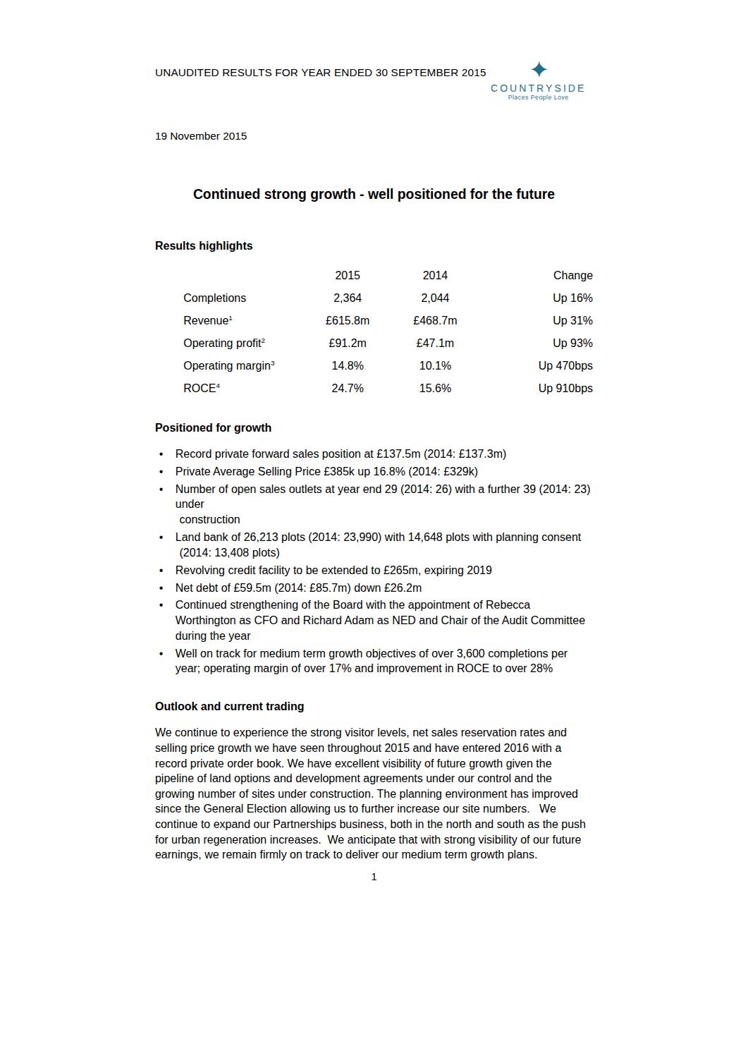UNAUDITED RESULTS FOR YEAR ENDED 30 SEPTEMBER 2015
✦
COUNTRYSIDE
Places People Love
19 November 2015
Continued strong growth - well positioned for the future
Results highlights
| | 2015 | 2014 | Change |
| Completions | 2,364 | 2,044 | Up 16% |
| Revenue 1 | £615.8m | £468.7m | Up 31% |
| Operating profit 2 | £91.2m | £47.1m | Up 93% |
| Operating margin 3 | 14.8% | 10.1% | Up 470bps |
| ROCE 4 | 24.7% | 15.6% | Up 910bps |
Positioned for growth
Record private forward sales position at £137.5m (2014: £137.3m)
Private Average Selling Price £385k up 16.8% (2014: £329k)
Number of open sales outlets at year end 29 (2014: 26) with a further 39 (2014: 23) underconstruction
Land bank of 26,213 plots (2014: 23,990) with 14,648 plots with planning consent(2014: 13,408 plots)
Revolving credit facility to be extended to £265m, expiring 2019
Net debt of £59.5m (2014: £85.7m) down £26.2m
Continued strengthening of the Board with the appointment of Rebecca Worthington as CFO and Richard Adam as NED and Chair of the Audit Committee during the year
Well on track for medium term growth objectives of over 3,600 completions per year; operating margin of over 17% and improvement in ROCE to over 28%
Outlook and current trading
We continue to experience the strong visitor levels, net sales reservation rates and selling price growth we have seen throughout 2015 and have entered 2016 with a record private order book. We have excellent visibility of future growth given the pipeline of land options and development agreements under our control and the growing number of sites under construction. The planning environment has improved since the General Election allowing us to further increase our site numbers. We continue to expand our Partnerships business, both in the north and south as the push for urban regeneration increases. We anticipate that with strong visibility of our future earnings, we remain firmly on track to deliver our medium term growth plans.
1